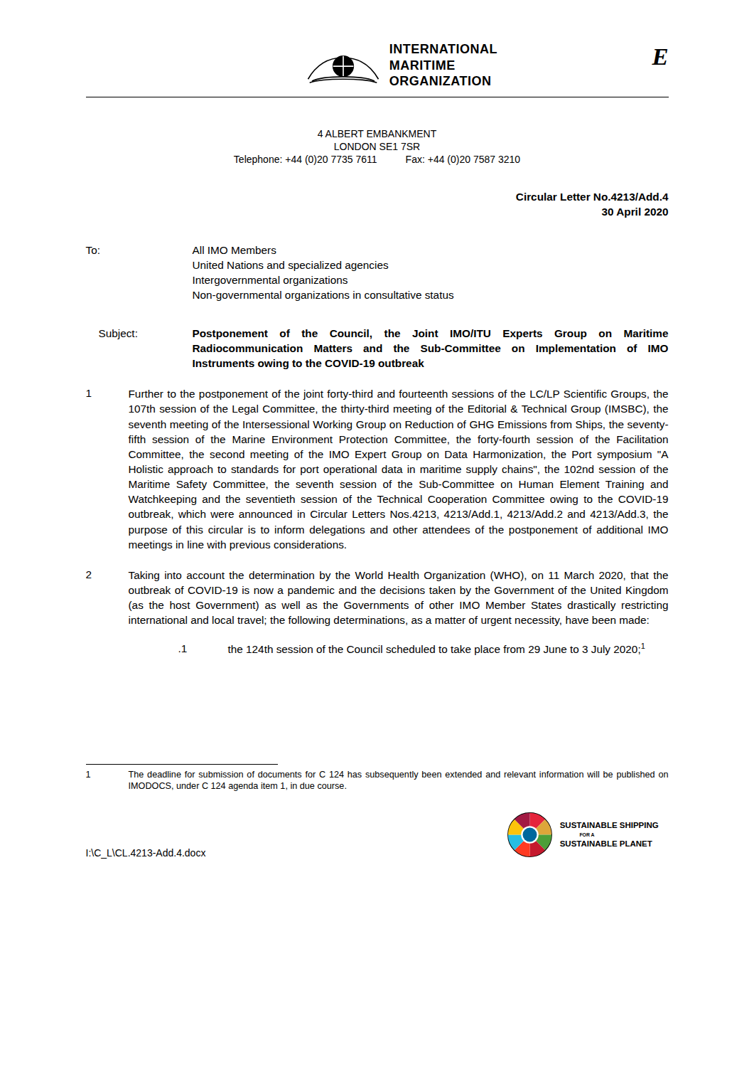International
Maritime
Organization
E
4 ALBERT EMBANKMENT
LONDON SE1 7SR
Telephone: +44 (0)20 7735 7611 Fax: +44 (0)20 7587 3210
Circular Letter No.4213/Add.4
30 April 2020
To:
All IMO Members
United Nations and specialized agencies
Intergovernmental organizations
Non-governmental organizations in consultative status
Subject:
Postponement of the Council, the Joint IMO/ITU Experts Group on Maritime Radiocommunication Matters and the Sub-Committee on Implementation of IMO Instruments owing to the COVID-19 outbreak
1
Further to the postponement of the joint forty-third and fourteenth sessions of the LC/LP Scientific Groups, the 107th session of the Legal Committee, the thirty-third meeting of the Editorial & Technical Group (IMSBC), the seventh meeting of the Intersessional Working Group on Reduction of GHG Emissions from Ships, the seventy-fifth session of the Marine Environment Protection Committee, the forty-fourth session of the Facilitation Committee, the second meeting of the IMO Expert Group on Data Harmonization, the Port symposium "A Holistic approach to standards for port operational data in maritime supply chains", the 102nd session of the Maritime Safety Committee, the seventh session of the Sub-Committee on Human Element Training and Watchkeeping and the seventieth session of the Technical Cooperation Committee owing to the COVID-19 outbreak, which were announced in Circular Letters Nos.4213, 4213/Add.1, 4213/Add.2 and 4213/Add.3, the purpose of this circular is to inform delegations and other attendees of the postponement of additional IMO meetings in line with previous considerations.
2
Taking into account the determination by the World Health Organization (WHO), on 11 March 2020, that the outbreak of COVID-19 is now a pandemic and the decisions taken by the Government of the United Kingdom (as the host Government) as well as the Governments of other IMO Member States drastically restricting international and local travel; the following determinations, as a matter of urgent necessity, have been made:
.1
the 124th session of the Council scheduled to take place from 29 June to 3 July 2020;1
1
The deadline for submission of documents for C 124 has subsequently been extended and relevant information will be published on IMODOCS, under C 124 agenda item 1, in due course.
I:\C_L\CL.4213-Add.4.docx